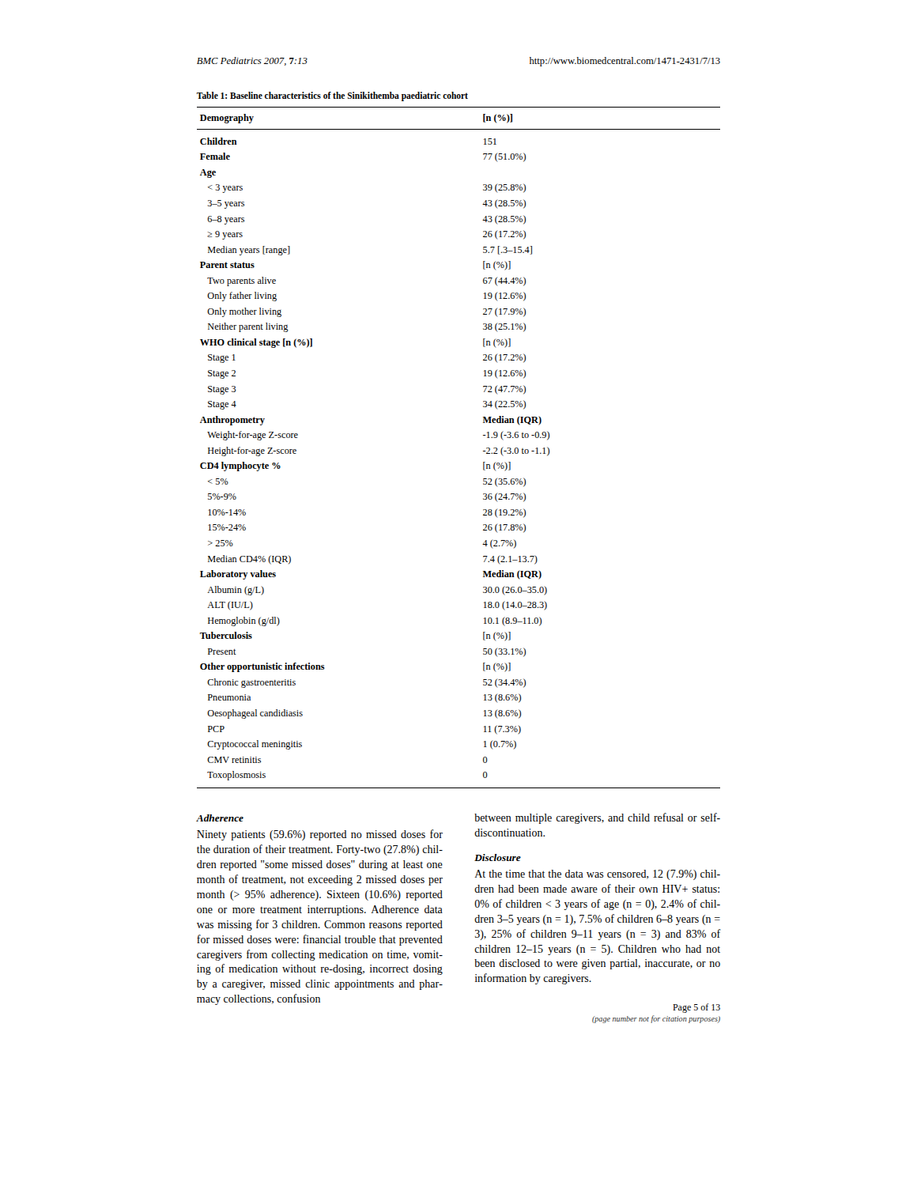BMC Pediatrics 2007, 7:13
http://www.biomedcentral.com/1471-2431/7/13
Table 1: Baseline characteristics of the Sinikithemba paediatric cohort
| Demography | [n (%)] |
| --- | --- |
| Children | 151 |
| Female | 77 (51.0%) |
| Age | |
| < 3 years | 39 (25.8%) |
| 3–5 years | 43 (28.5%) |
| 6–8 years | 43 (28.5%) |
| ≥ 9 years | 26 (17.2%) |
| Median years [range] | 5.7 [.3–15.4] |
| Parent status | [n (%)] |
| Two parents alive | 67 (44.4%) |
| Only father living | 19 (12.6%) |
| Only mother living | 27 (17.9%) |
| Neither parent living | 38 (25.1%) |
| WHO clinical stage [n (%)] | [n (%)] |
| Stage 1 | 26 (17.2%) |
| Stage 2 | 19 (12.6%) |
| Stage 3 | 72 (47.7%) |
| Stage 4 | 34 (22.5%) |
| Anthropometry | Median (IQR) |
| Weight-for-age Z-score | -1.9 (-3.6 to -0.9) |
| Height-for-age Z-score | -2.2 (-3.0 to -1.1) |
| CD4 lymphocyte % | [n (%)] |
| < 5% | 52 (35.6%) |
| 5%-9% | 36 (24.7%) |
| 10%-14% | 28 (19.2%) |
| 15%-24% | 26 (17.8%) |
| > 25% | 4 (2.7%) |
| Median CD4% (IQR) | 7.4 (2.1–13.7) |
| Laboratory values | Median (IQR) |
| Albumin (g/L) | 30.0 (26.0–35.0) |
| ALT (IU/L) | 18.0 (14.0–28.3) |
| Hemoglobin (g/dl) | 10.1 (8.9–11.0) |
| Tuberculosis | [n (%)] |
| Present | 50 (33.1%) |
| Other opportunistic infections | [n (%)] |
| Chronic gastroenteritis | 52 (34.4%) |
| Pneumonia | 13 (8.6%) |
| Oesophageal candidiasis | 13 (8.6%) |
| PCP | 11 (7.3%) |
| Cryptococcal meningitis | 1 (0.7%) |
| CMV retinitis | 0 |
| Toxoplosmosis | 0 |
Adherence
Ninety patients (59.6%) reported no missed doses for the duration of their treatment. Forty-two (27.8%) children reported "some missed doses" during at least one month of treatment, not exceeding 2 missed doses per month (> 95% adherence). Sixteen (10.6%) reported one or more treatment interruptions. Adherence data was missing for 3 children. Common reasons reported for missed doses were: financial trouble that prevented caregivers from collecting medication on time, vomiting of medication without re-dosing, incorrect dosing by a caregiver, missed clinic appointments and pharmacy collections, confusion
between multiple caregivers, and child refusal or self-discontinuation.
Disclosure
At the time that the data was censored, 12 (7.9%) children had been made aware of their own HIV+ status: 0% of children < 3 years of age (n = 0), 2.4% of children 3–5 years (n = 1), 7.5% of children 6–8 years (n = 3), 25% of children 9–11 years (n = 3) and 83% of children 12–15 years (n = 5). Children who had not been disclosed to were given partial, inaccurate, or no information by caregivers.
Page 5 of 13
(page number not for citation purposes)